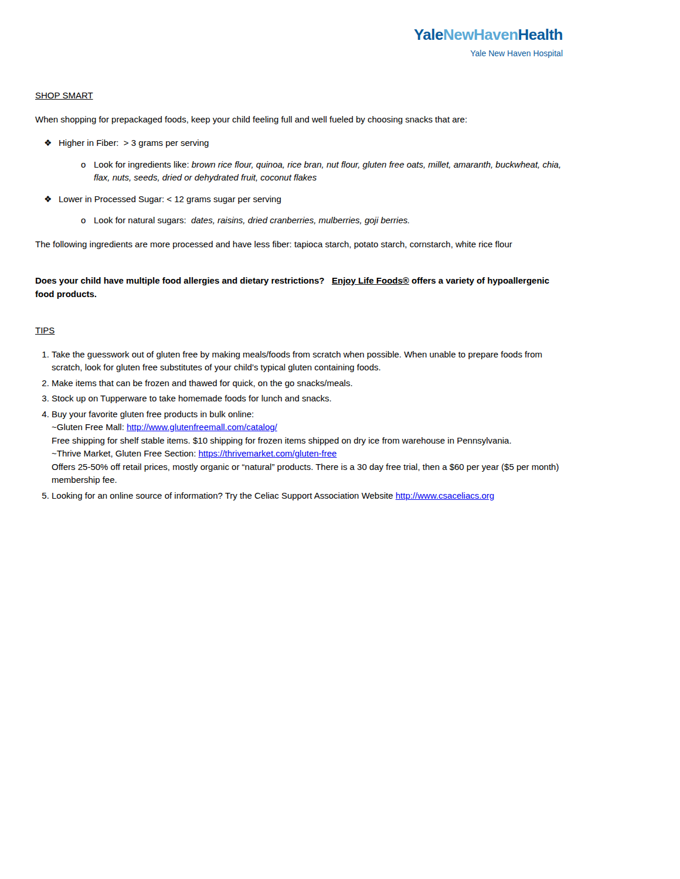Yale New Haven Health
Yale New Haven Hospital
SHOP SMART
When shopping for prepackaged foods, keep your child feeling full and well fueled by choosing snacks that are:
Higher in Fiber: > 3 grams per serving
Look for ingredients like: brown rice flour, quinoa, rice bran, nut flour, gluten free oats, millet, amaranth, buckwheat, chia, flax, nuts, seeds, dried or dehydrated fruit, coconut flakes
Lower in Processed Sugar: < 12 grams sugar per serving
Look for natural sugars: dates, raisins, dried cranberries, mulberries, goji berries.
The following ingredients are more processed and have less fiber: tapioca starch, potato starch, cornstarch, white rice flour
Does your child have multiple food allergies and dietary restrictions? Enjoy Life Foods® offers a variety of hypoallergenic food products.
TIPS
Take the guesswork out of gluten free by making meals/foods from scratch when possible. When unable to prepare foods from scratch, look for gluten free substitutes of your child’s typical gluten containing foods.
Make items that can be frozen and thawed for quick, on the go snacks/meals.
Stock up on Tupperware to take homemade foods for lunch and snacks.
Buy your favorite gluten free products in bulk online: ~Gluten Free Mall: http://www.glutenfreemall.com/catalog/ Free shipping for shelf stable items. $10 shipping for frozen items shipped on dry ice from warehouse in Pennsylvania. ~Thrive Market, Gluten Free Section: https://thrivemarket.com/gluten-free Offers 25-50% off retail prices, mostly organic or “natural” products. There is a 30 day free trial, then a $60 per year ($5 per month) membership fee.
Looking for an online source of information? Try the Celiac Support Association Website http://www.csaceliacs.org